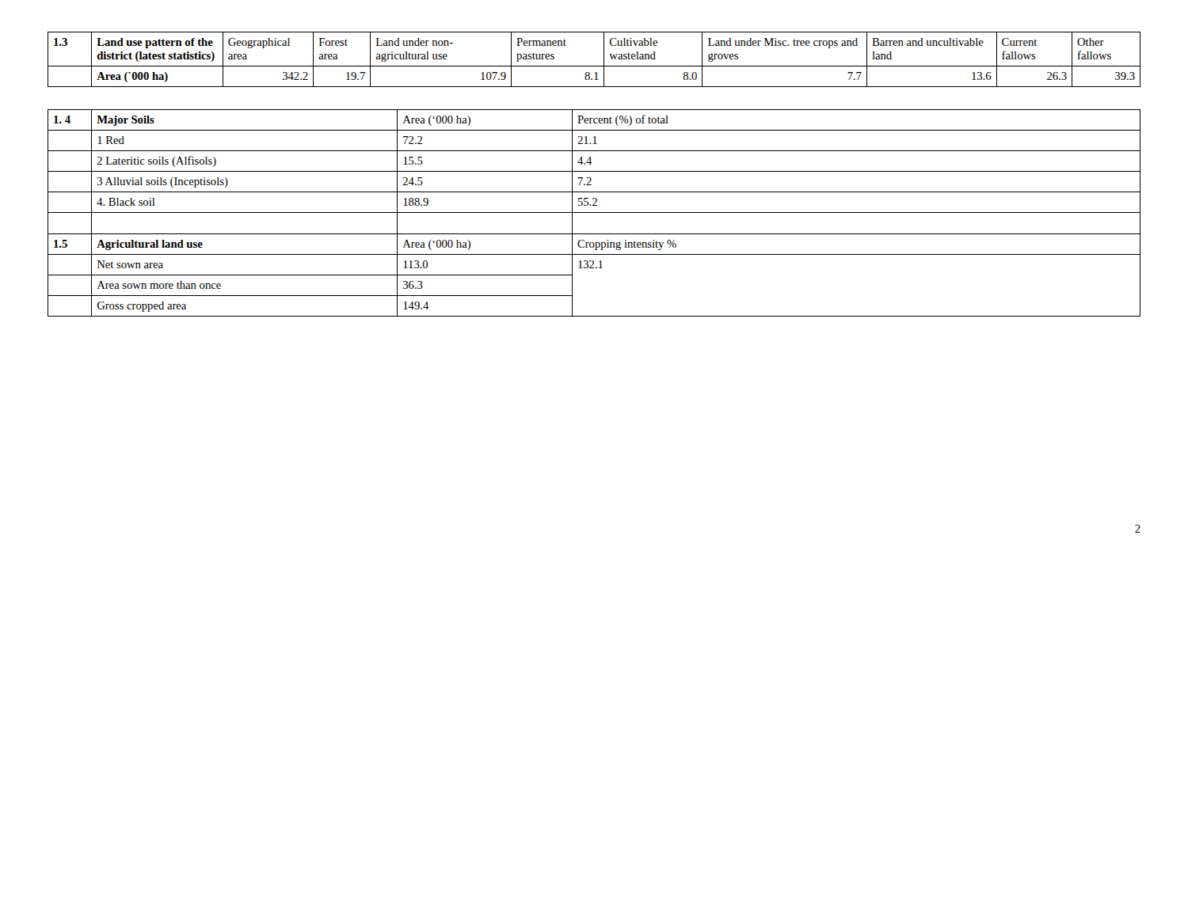| 1.3 | Land use pattern of the district (latest statistics) | Geographical area | Forest area | Land under non-agricultural use | Permanent pastures | Cultivable wasteland | Land under Misc. tree crops and groves | Barren and uncultivable land | Current fallows | Other fallows |
| | Area (`000 ha) | 342.2 | 19.7 | 107.9 | 8.1 | 8.0 | 7.7 | 13.6 | 26.3 | 39.3 |
| 1. 4 | Major Soils | Area (‘000 ha) | Percent (%) of total |
| | 1 Red | 72.2 | 21.1 |
| | 2 Lateritic soils (Alfisols) | 15.5 | 4.4 |
| | 3 Alluvial soils (Inceptisols) | 24.5 | 7.2 |
| | 4. Black soil | 188.9 | 55.2 |
| 1.5 | Agricultural land use | Area (‘000 ha) | Cropping intensity % |
| | Net sown area | 113.0 | 132.1 |
| | Area sown more than once | 36.3 |
| | Gross cropped area | 149.4 |
2